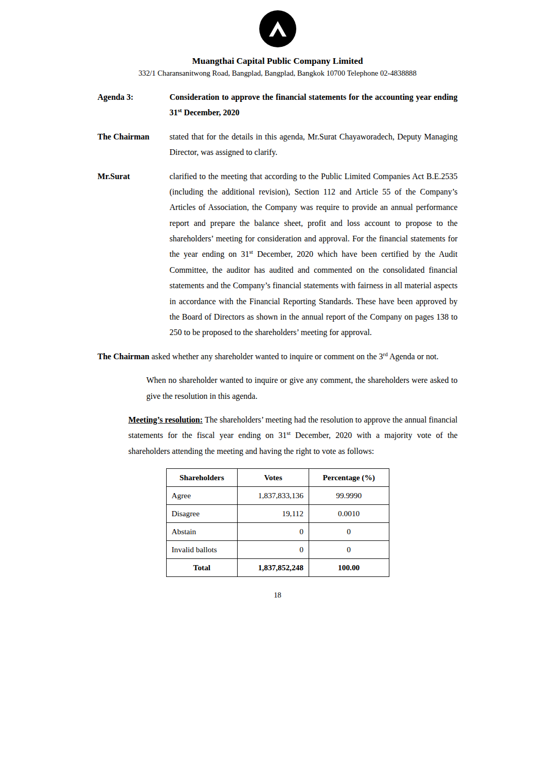Muangthai Capital Public Company Limited
332/1 Charansanitwong Road, Bangplad, Bangplad, Bangkok 10700 Telephone 02-4838888
Agenda 3:
Consideration to approve the financial statements for the accounting year ending 31st December, 2020
The Chairman
stated that for the details in this agenda, Mr.Surat Chayaworadech, Deputy Managing Director, was assigned to clarify.
Mr.Surat
clarified to the meeting that according to the Public Limited Companies Act B.E.2535 (including the additional revision), Section 112 and Article 55 of the Company’s Articles of Association, the Company was require to provide an annual performance report and prepare the balance sheet, profit and loss account to propose to the shareholders’ meeting for consideration and approval. For the financial statements for the year ending on 31st December, 2020 which have been certified by the Audit Committee, the auditor has audited and commented on the consolidated financial statements and the Company’s financial statements with fairness in all material aspects in accordance with the Financial Reporting Standards. These have been approved by the Board of Directors as shown in the annual report of the Company on pages 138 to 250 to be proposed to the shareholders’ meeting for approval.
The Chairman asked whether any shareholder wanted to inquire or comment on the 3rd Agenda or not.
When no shareholder wanted to inquire or give any comment, the shareholders were asked to give the resolution in this agenda.
Meeting’s resolution: The shareholders’ meeting had the resolution to approve the annual financial statements for the fiscal year ending on 31st December, 2020 with a majority vote of the shareholders attending the meeting and having the right to vote as follows:
| Shareholders | Votes | Percentage (%) |
| --- | --- | --- |
| Agree | 1,837,833,136 | 99.9990 |
| Disagree | 19,112 | 0.0010 |
| Abstain | 0 | 0 |
| Invalid ballots | 0 | 0 |
| Total | 1,837,852,248 | 100.00 |
18